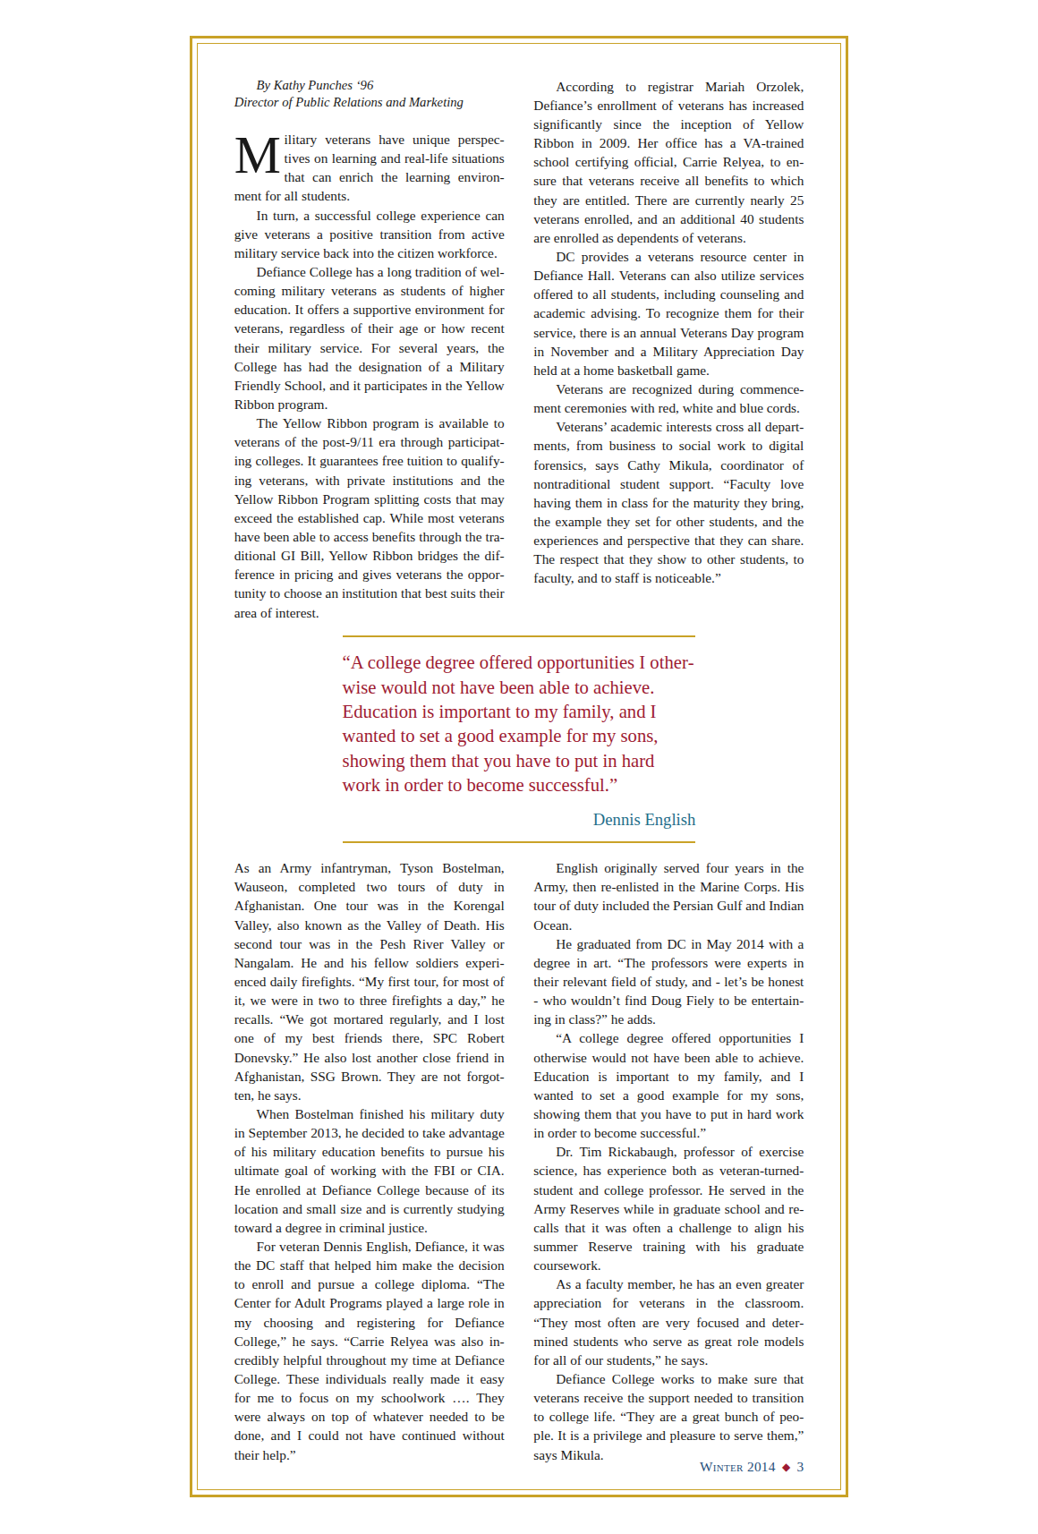By Kathy Punches ‘96
Director of Public Relations and Marketing
Military veterans have unique perspectives on learning and real-life situations that can enrich the learning environment for all students.
In turn, a successful college experience can give veterans a positive transition from active military service back into the citizen workforce.
Defiance College has a long tradition of welcoming military veterans as students of higher education. It offers a supportive environment for veterans, regardless of their age or how recent their military service. For several years, the College has had the designation of a Military Friendly School, and it participates in the Yellow Ribbon program.
The Yellow Ribbon program is available to veterans of the post-9/11 era through participating colleges. It guarantees free tuition to qualifying veterans, with private institutions and the Yellow Ribbon Program splitting costs that may exceed the established cap. While most veterans have been able to access benefits through the traditional GI Bill, Yellow Ribbon bridges the difference in pricing and gives veterans the opportunity to choose an institution that best suits their area of interest.
According to registrar Mariah Orzolek, Defiance’s enrollment of veterans has increased significantly since the inception of Yellow Ribbon in 2009. Her office has a VA-trained school certifying official, Carrie Relyea, to ensure that veterans receive all benefits to which they are entitled. There are currently nearly 25 veterans enrolled, and an additional 40 students are enrolled as dependents of veterans.
DC provides a veterans resource center in Defiance Hall. Veterans can also utilize services offered to all students, including counseling and academic advising. To recognize them for their service, there is an annual Veterans Day program in November and a Military Appreciation Day held at a home basketball game.
Veterans are recognized during commencement ceremonies with red, white and blue cords.
Veterans’ academic interests cross all departments, from business to social work to digital forensics, says Cathy Mikula, coordinator of nontraditional student support. “Faculty love having them in class for the maturity they bring, the example they set for other students, and the experiences and perspective that they can share. The respect that they show to other students, to faculty, and to staff is noticeable.”
“A college degree offered opportunities I otherwise would not have been able to achieve. Education is important to my family, and I wanted to set a good example for my sons, showing them that you have to put in hard work in order to become successful.”
Dennis English
As an Army infantryman, Tyson Bostelman, Wauseon, completed two tours of duty in Afghanistan. One tour was in the Korengal Valley, also known as the Valley of Death. His second tour was in the Pesh River Valley or Nangalam. He and his fellow soldiers experienced daily firefights. “My first tour, for most of it, we were in two to three firefights a day,” he recalls. “We got mortared regularly, and I lost one of my best friends there, SPC Robert Donevsky.” He also lost another close friend in Afghanistan, SSG Brown. They are not forgotten, he says.
When Bostelman finished his military duty in September 2013, he decided to take advantage of his military education benefits to pursue his ultimate goal of working with the FBI or CIA. He enrolled at Defiance College because of its location and small size and is currently studying toward a degree in criminal justice.
For veteran Dennis English, Defiance, it was the DC staff that helped him make the decision to enroll and pursue a college diploma. “The Center for Adult Programs played a large role in my choosing and registering for Defiance College,” he says. “Carrie Relyea was also incredibly helpful throughout my time at Defiance College. These individuals really made it easy for me to focus on my schoolwork …. They were always on top of whatever needed to be done, and I could not have continued without their help.”
English originally served four years in the Army, then re-enlisted in the Marine Corps. His tour of duty included the Persian Gulf and Indian Ocean.
He graduated from DC in May 2014 with a degree in art. “The professors were experts in their relevant field of study, and - let’s be honest - who wouldn’t find Doug Fiely to be entertaining in class?” he adds.
“A college degree offered opportunities I otherwise would not have been able to achieve. Education is important to my family, and I wanted to set a good example for my sons, showing them that you have to put in hard work in order to become successful.”
Dr. Tim Rickabaugh, professor of exercise science, has experience both as veteran-turned-student and college professor. He served in the Army Reserves while in graduate school and recalls that it was often a challenge to align his summer Reserve training with his graduate coursework.
As a faculty member, he has an even greater appreciation for veterans in the classroom. “They most often are very focused and determined students who serve as great role models for all of our students,” he says.
Defiance College works to make sure that veterans receive the support needed to transition to college life. “They are a great bunch of people. It is a privilege and pleasure to serve them,” says Mikula.
Winter 2014 ◆ 3